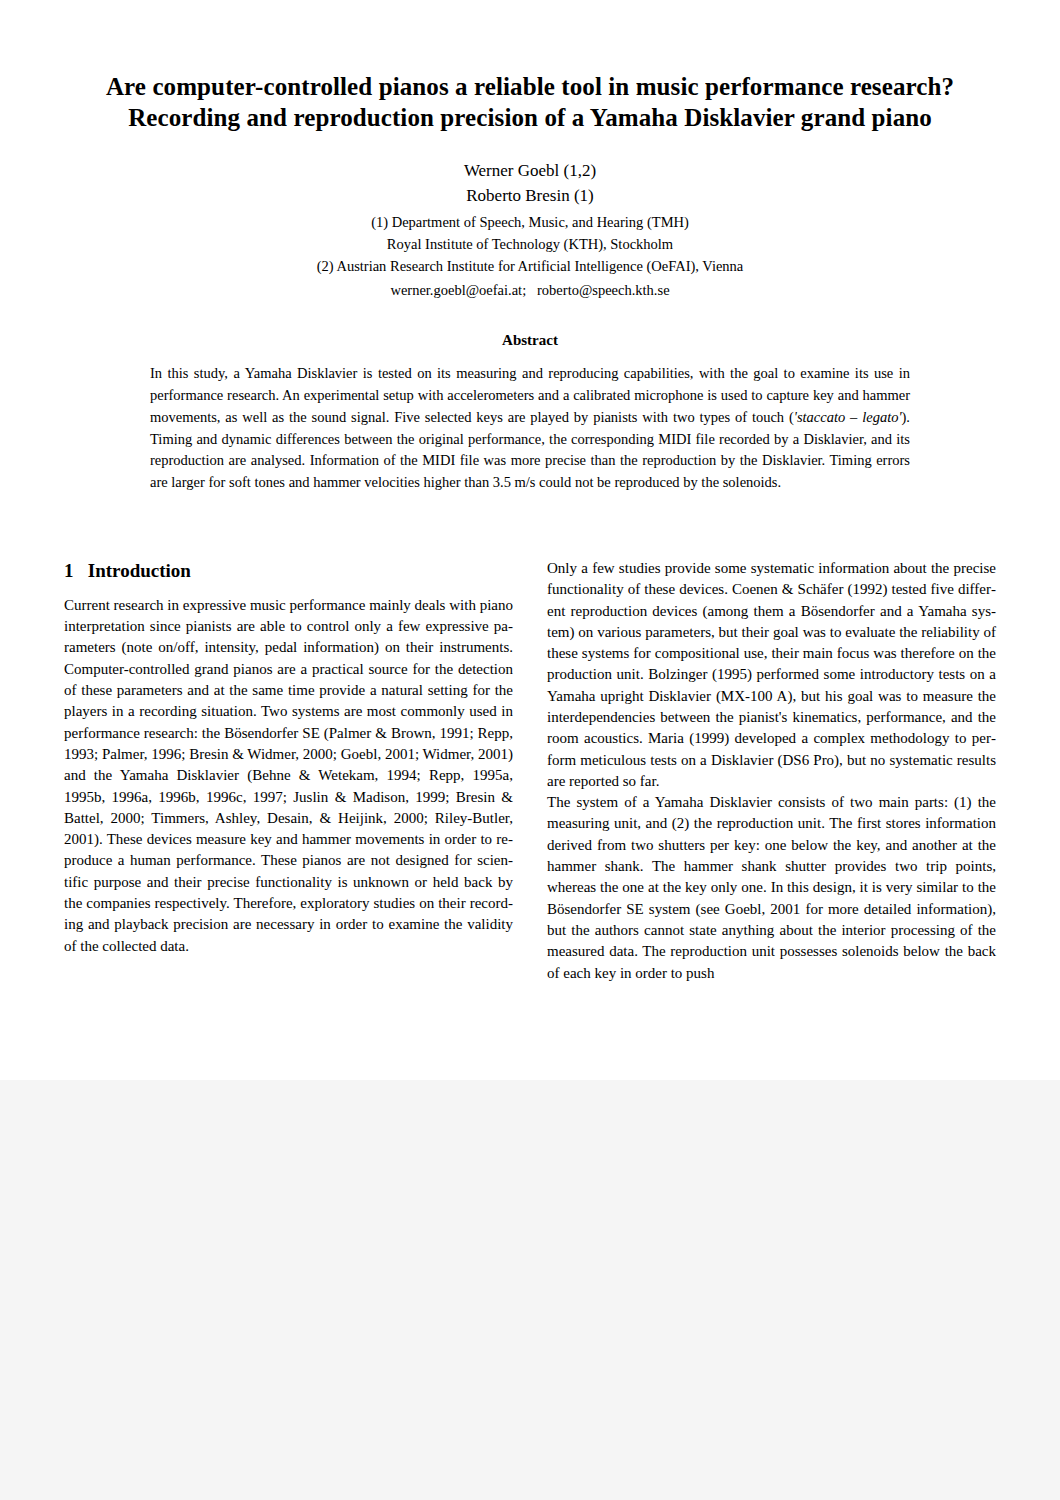Are computer-controlled pianos a reliable tool in music performance research? Recording and reproduction precision of a Yamaha Disklavier grand piano
Werner Goebl (1,2)
Roberto Bresin (1)
(1) Department of Speech, Music, and Hearing (TMH)
Royal Institute of Technology (KTH), Stockholm
(2) Austrian Research Institute for Artificial Intelligence (OeFAI), Vienna
werner.goebl@oefai.at; roberto@speech.kth.se
Abstract
In this study, a Yamaha Disklavier is tested on its measuring and reproducing capabilities, with the goal to examine its use in performance research. An experimental setup with accelerometers and a calibrated microphone is used to capture key and hammer movements, as well as the sound signal. Five selected keys are played by pianists with two types of touch ('staccato – legato'). Timing and dynamic differences between the original performance, the corresponding MIDI file recorded by a Disklavier, and its reproduction are analysed. Information of the MIDI file was more precise than the reproduction by the Disklavier. Timing errors are larger for soft tones and hammer velocities higher than 3.5 m/s could not be reproduced by the solenoids.
1 Introduction
Current research in expressive music performance mainly deals with piano interpretation since pianists are able to control only a few expressive parameters (note on/off, intensity, pedal information) on their instruments. Computer-controlled grand pianos are a practical source for the detection of these parameters and at the same time provide a natural setting for the players in a recording situation. Two systems are most commonly used in performance research: the Bösendorfer SE (Palmer & Brown, 1991; Repp, 1993; Palmer, 1996; Bresin & Widmer, 2000; Goebl, 2001; Widmer, 2001) and the Yamaha Disklavier (Behne & Wetekam, 1994; Repp, 1995a, 1995b, 1996a, 1996b, 1996c, 1997; Juslin & Madison, 1999; Bresin & Battel, 2000; Timmers, Ashley, Desain, & Heijink, 2000; Riley-Butler, 2001). These devices measure key and hammer movements in order to reproduce a human performance. These pianos are not designed for scientific purpose and their precise functionality is unknown or held back by the companies respectively. Therefore, exploratory studies on their recording and playback precision are necessary in order to examine the validity of the collected data.
Only a few studies provide some systematic information about the precise functionality of these devices. Coenen & Schäfer (1992) tested five different reproduction devices (among them a Bösendorfer and a Yamaha system) on various parameters, but their goal was to evaluate the reliability of these systems for compositional use, their main focus was therefore on the production unit. Bolzinger (1995) performed some introductory tests on a Yamaha upright Disklavier (MX-100 A), but his goal was to measure the interdependencies between the pianist's kinematics, performance, and the room acoustics. Maria (1999) developed a complex methodology to perform meticulous tests on a Disklavier (DS6 Pro), but no systematic results are reported so far.
The system of a Yamaha Disklavier consists of two main parts: (1) the measuring unit, and (2) the reproduction unit. The first stores information derived from two shutters per key: one below the key, and another at the hammer shank. The hammer shank shutter provides two trip points, whereas the one at the key only one. In this design, it is very similar to the Bösendorfer SE system (see Goebl, 2001 for more detailed information), but the authors cannot state anything about the interior processing of the measured data. The reproduction unit possesses solenoids below the back of each key in order to push